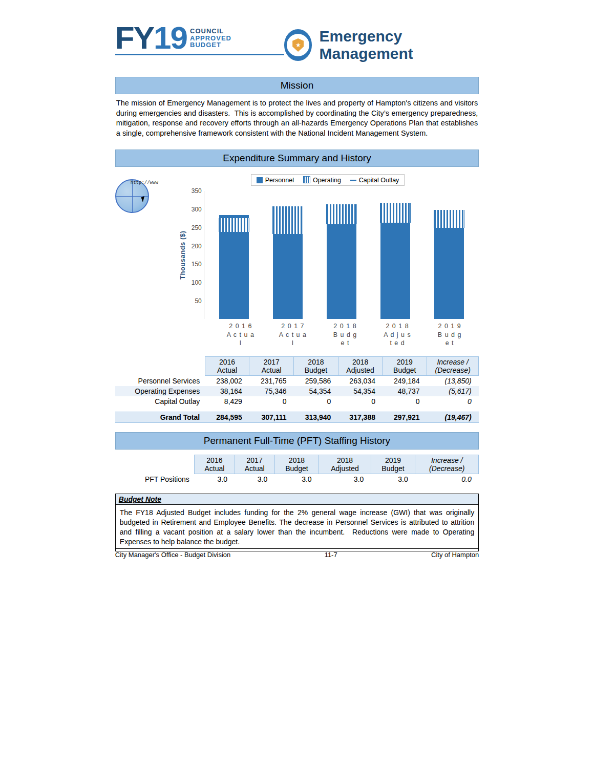FY19
COUNCIL
APPROVED
BUDGET
★
Emergency Management
Mission
The mission of Emergency Management is to protect the lives and property of Hampton's citizens and visitors during emergencies and disasters. This is accomplished by coordinating the City’s emergency preparedness, mitigation, response and recovery efforts through an all-hazards Emergency Operations Plan that establishes a single, comprehensive framework consistent with the National Incident Management System.
Expenditure Summary and History
http://www
Personnel Operating Capital Outlay
Thousands ($)
350 300 250 200 150 100 50
2 0 1 6
A c t u a l
2 0 1 7
A c t u a l
2 0 1 8
B u d g e t
2 0 1 8
A d j u s t e d
2 0 1 9
B u d g e t
| | 2016 Actual | 2017 Actual | 2018 Budget | 2018 Adjusted | 2019 Budget | Increase / (Decrease) |
| --- | --- | --- | --- | --- | --- | --- |
| Personnel Services | 238,002 | 231,765 | 259,586 | 263,034 | 249,184 | (13,850) |
| Operating Expenses | 38,164 | 75,346 | 54,354 | 54,354 | 48,737 | (5,617) |
| Capital Outlay | 8,429 | 0 | 0 | 0 | 0 | 0 |
| Grand Total | 284,595 | 307,111 | 313,940 | 317,388 | 297,921 | (19,467) |
Permanent Full-Time (PFT) Staffing History
| | 2016 Actual | 2017 Actual | 2018 Budget | 2018 Adjusted | 2019 Budget | Increase / (Decrease) |
| --- | --- | --- | --- | --- | --- | --- |
| PFT Positions | 3.0 | 3.0 | 3.0 | 3.0 | 3.0 | 0.0 |
Budget Note
The FY18 Adjusted Budget includes funding for the 2% general wage increase (GWI) that was originally budgeted in Retirement and Employee Benefits. The decrease in Personnel Services is attributed to attrition and filling a vacant position at a salary lower than the incumbent. Reductions were made to Operating Expenses to help balance the budget.
City Manager's Office - Budget Division
11-7
City of Hampton